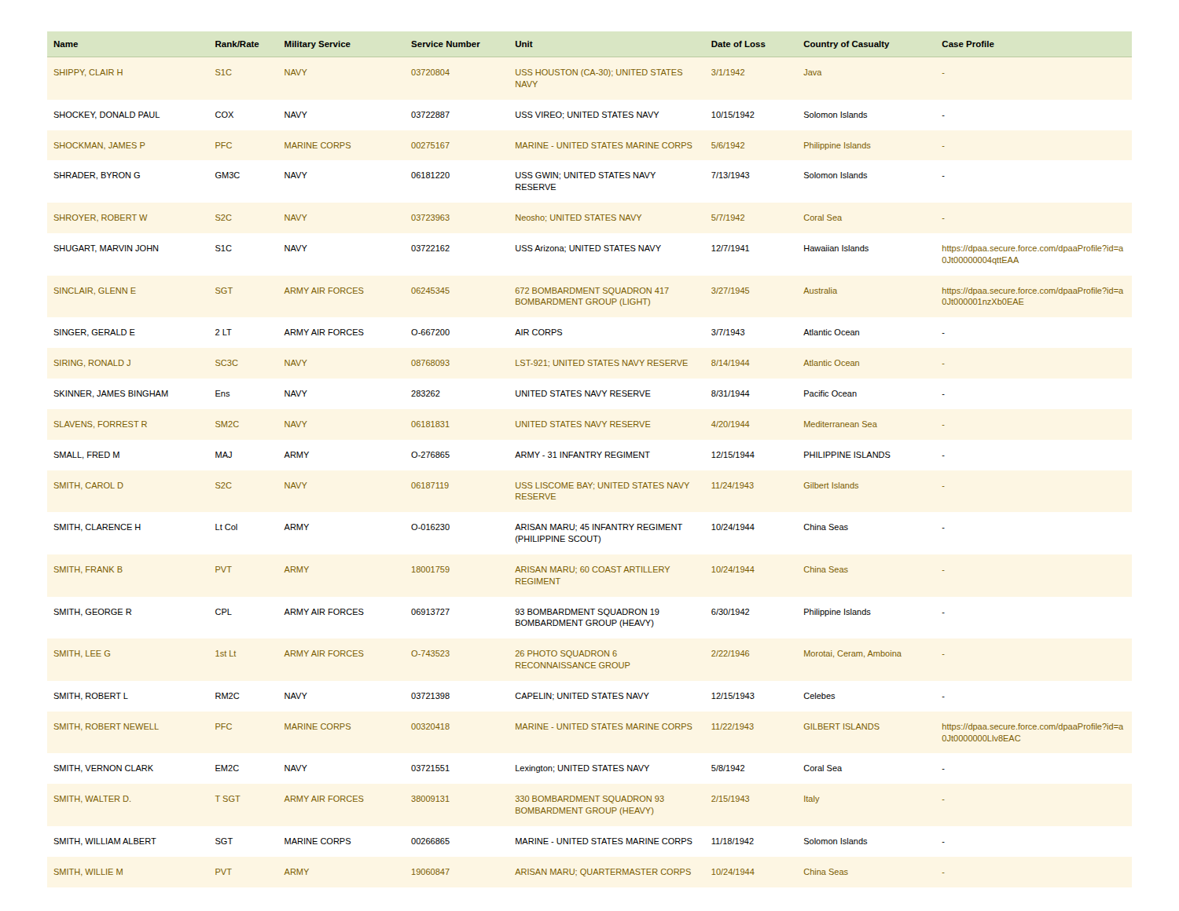| Name | Rank/Rate | Military Service | Service Number | Unit | Date of Loss | Country of Casualty | Case Profile |
| --- | --- | --- | --- | --- | --- | --- | --- |
| SHIPPY, CLAIR H | S1C | NAVY | 03720804 | USS HOUSTON (CA-30); UNITED STATES NAVY | 3/1/1942 | Java | - |
| SHOCKEY, DONALD PAUL | COX | NAVY | 03722887 | USS VIREO; UNITED STATES NAVY | 10/15/1942 | Solomon Islands | - |
| SHOCKMAN, JAMES P | PFC | MARINE CORPS | 00275167 | MARINE - UNITED STATES MARINE CORPS | 5/6/1942 | Philippine Islands | - |
| SHRADER, BYRON G | GM3C | NAVY | 06181220 | USS GWIN; UNITED STATES NAVY RESERVE | 7/13/1943 | Solomon Islands | - |
| SHROYER, ROBERT W | S2C | NAVY | 03723963 | Neosho; UNITED STATES NAVY | 5/7/1942 | Coral Sea | - |
| SHUGART, MARVIN JOHN | S1C | NAVY | 03722162 | USS Arizona; UNITED STATES NAVY | 12/7/1941 | Hawaiian Islands | https://dpaa.secure.force.com/dpaaProfile?id=a0Jt00000004qttEAA |
| SINCLAIR, GLENN E | SGT | ARMY AIR FORCES | 06245345 | 672 BOMBARDMENT SQUADRON 417 BOMBARDMENT GROUP (LIGHT) | 3/27/1945 | Australia | https://dpaa.secure.force.com/dpaaProfile?id=a0Jt000001nzXb0EAE |
| SINGER, GERALD E | 2 LT | ARMY AIR FORCES | O-667200 | AIR CORPS | 3/7/1943 | Atlantic Ocean | - |
| SIRING, RONALD J | SC3C | NAVY | 08768093 | LST-921; UNITED STATES NAVY RESERVE | 8/14/1944 | Atlantic Ocean | - |
| SKINNER, JAMES BINGHAM | Ens | NAVY | 283262 | UNITED STATES NAVY RESERVE | 8/31/1944 | Pacific Ocean | - |
| SLAVENS, FORREST R | SM2C | NAVY | 06181831 | UNITED STATES NAVY RESERVE | 4/20/1944 | Mediterranean Sea | - |
| SMALL, FRED M | MAJ | ARMY | O-276865 | ARMY - 31 INFANTRY REGIMENT | 12/15/1944 | PHILIPPINE ISLANDS | - |
| SMITH, CAROL D | S2C | NAVY | 06187119 | USS LISCOME BAY; UNITED STATES NAVY RESERVE | 11/24/1943 | Gilbert Islands | - |
| SMITH, CLARENCE H | Lt Col | ARMY | O-016230 | ARISAN MARU; 45 INFANTRY REGIMENT (PHILIPPINE SCOUT) | 10/24/1944 | China Seas | - |
| SMITH, FRANK B | PVT | ARMY | 18001759 | ARISAN MARU; 60 COAST ARTILLERY REGIMENT | 10/24/1944 | China Seas | - |
| SMITH, GEORGE R | CPL | ARMY AIR FORCES | 06913727 | 93 BOMBARDMENT SQUADRON 19 BOMBARDMENT GROUP (HEAVY) | 6/30/1942 | Philippine Islands | - |
| SMITH, LEE G | 1st Lt | ARMY AIR FORCES | O-743523 | 26 PHOTO SQUADRON 6 RECONNAISSANCE GROUP | 2/22/1946 | Morotai, Ceram, Amboina | - |
| SMITH, ROBERT L | RM2C | NAVY | 03721398 | CAPELIN; UNITED STATES NAVY | 12/15/1943 | Celebes | - |
| SMITH, ROBERT NEWELL | PFC | MARINE CORPS | 00320418 | MARINE - UNITED STATES MARINE CORPS | 11/22/1943 | GILBERT ISLANDS | https://dpaa.secure.force.com/dpaaProfile?id=a0Jt0000000Llv8EAC |
| SMITH, VERNON CLARK | EM2C | NAVY | 03721551 | Lexington; UNITED STATES NAVY | 5/8/1942 | Coral Sea | - |
| SMITH, WALTER D. | T SGT | ARMY AIR FORCES | 38009131 | 330 BOMBARDMENT SQUADRON 93 BOMBARDMENT GROUP (HEAVY) | 2/15/1943 | Italy | - |
| SMITH, WILLIAM ALBERT | SGT | MARINE CORPS | 00266865 | MARINE - UNITED STATES MARINE CORPS | 11/18/1942 | Solomon Islands | - |
| SMITH, WILLIE M | PVT | ARMY | 19060847 | ARISAN MARU; QUARTERMASTER CORPS | 10/24/1944 | China Seas | - |